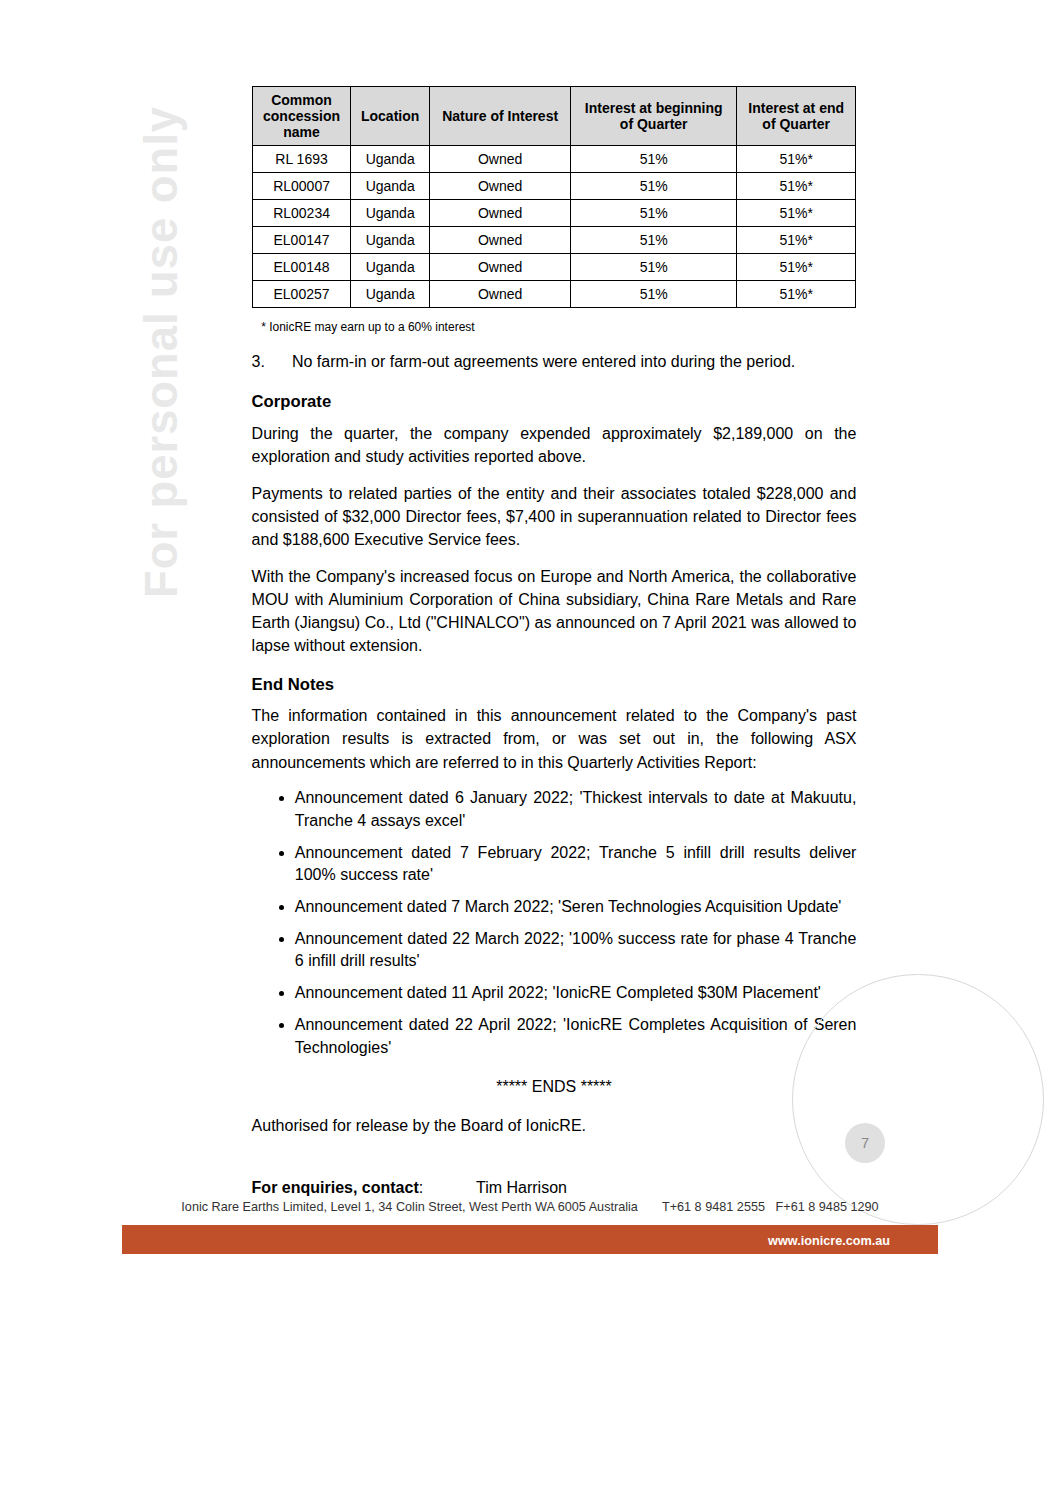For personal use only
| Common concession name | Location | Nature of Interest | Interest at beginning of Quarter | Interest at end of Quarter |
| --- | --- | --- | --- | --- |
| RL 1693 | Uganda | Owned | 51% | 51%* |
| RL00007 | Uganda | Owned | 51% | 51%* |
| RL00234 | Uganda | Owned | 51% | 51%* |
| EL00147 | Uganda | Owned | 51% | 51%* |
| EL00148 | Uganda | Owned | 51% | 51%* |
| EL00257 | Uganda | Owned | 51% | 51%* |
* IonicRE may earn up to a 60% interest
3. No farm-in or farm-out agreements were entered into during the period.
Corporate
During the quarter, the company expended approximately $2,189,000 on the exploration and study activities reported above.
Payments to related parties of the entity and their associates totaled $228,000 and consisted of $32,000 Director fees, $7,400 in superannuation related to Director fees and $188,600 Executive Service fees.
With the Company's increased focus on Europe and North America, the collaborative MOU with Aluminium Corporation of China subsidiary, China Rare Metals and Rare Earth (Jiangsu) Co., Ltd ("CHINALCO") as announced on 7 April 2021 was allowed to lapse without extension.
End Notes
The information contained in this announcement related to the Company's past exploration results is extracted from, or was set out in, the following ASX announcements which are referred to in this Quarterly Activities Report:
Announcement dated 6 January 2022; 'Thickest intervals to date at Makuutu, Tranche 4 assays excel'
Announcement dated 7 February 2022; Tranche 5 infill drill results deliver 100% success rate'
Announcement dated 7 March 2022; 'Seren Technologies Acquisition Update'
Announcement dated 22 March 2022; '100% success rate for phase 4 Tranche 6 infill drill results'
Announcement dated 11 April 2022; 'IonicRE Completed $30M Placement'
Announcement dated 22 April 2022; 'IonicRE Completes Acquisition of Seren Technologies'
***** ENDS *****
Authorised for release by the Board of IonicRE.
For enquiries, contact:Tim Harrison
7
Ionic Rare Earths Limited, Level 1, 34 Colin Street, West Perth WA 6005 AustraliaT+61 8 9481 2555 F+61 8 9485 1290
www.ionicre.com.au